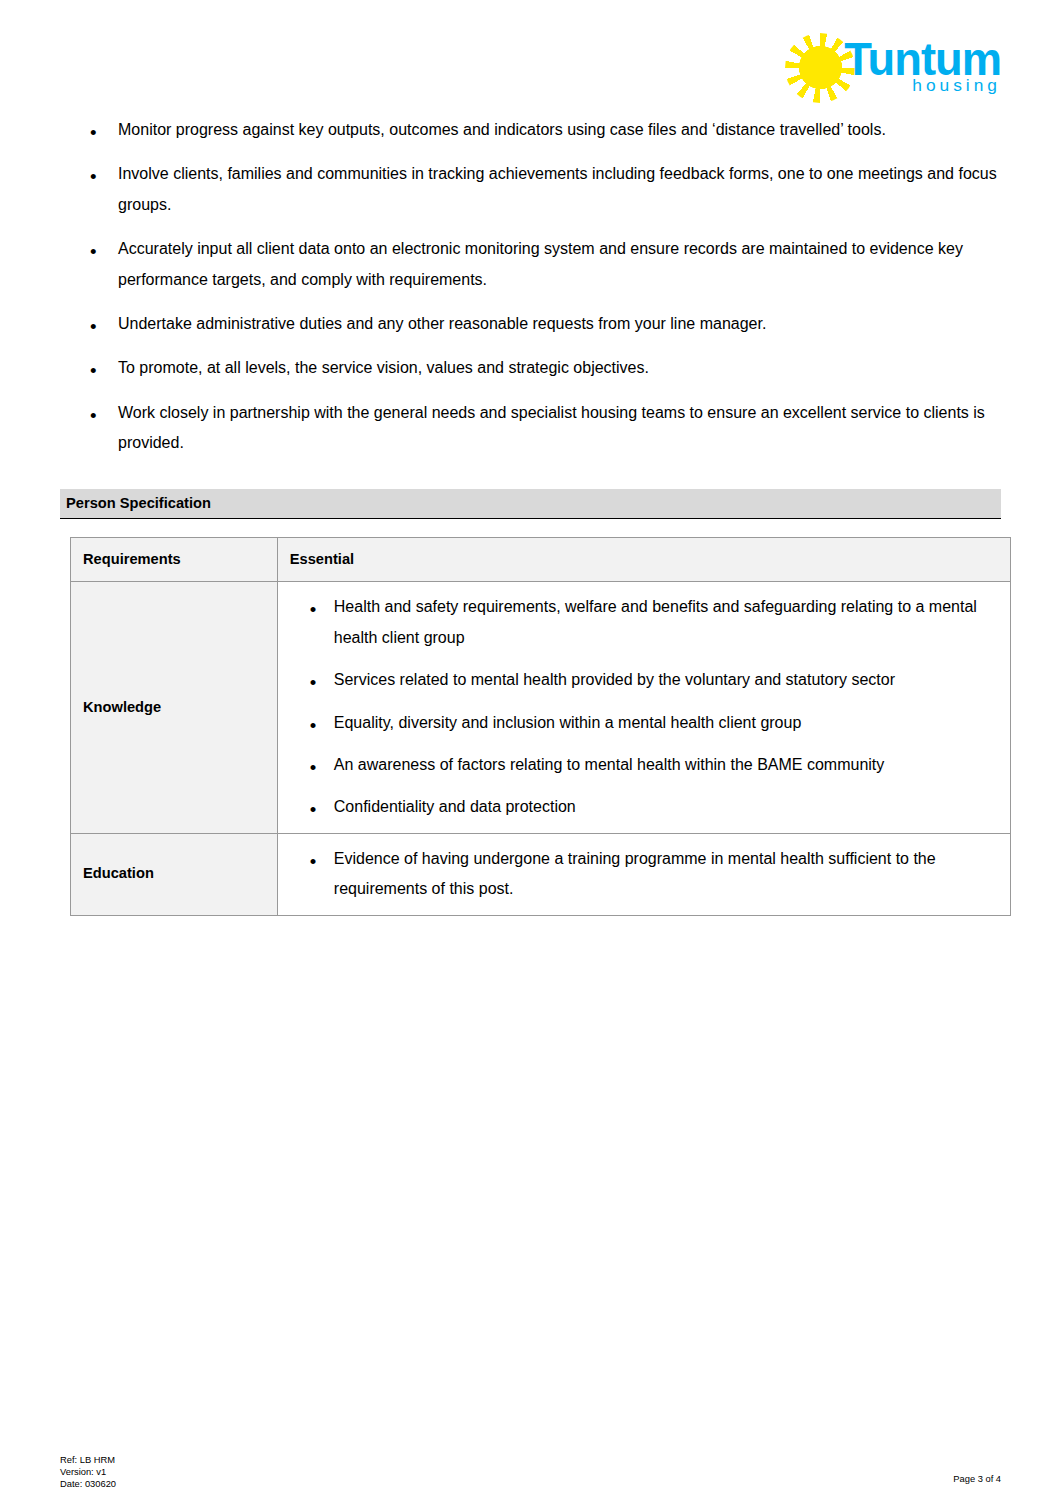Tuntum
housing
Monitor progress against key outputs, outcomes and indicators using case files and ‘distance travelled’ tools.
Involve clients, families and communities in tracking achievements including feedback forms, one to one meetings and focus groups.
Accurately input all client data onto an electronic monitoring system and ensure records are maintained to evidence key performance targets, and comply with requirements.
Undertake administrative duties and any other reasonable requests from your line manager.
To promote, at all levels, the service vision, values and strategic objectives.
Work closely in partnership with the general needs and specialist housing teams to ensure an excellent service to clients is provided.
Person Specification
| Requirements | Essential |
| --- | --- |
| Knowledge | Health and safety requirements, welfare and benefits and safeguarding relating to a mental health client group Services related to mental health provided by the voluntary and statutory sector Equality, diversity and inclusion within a mental health client group An awareness of factors relating to mental health within the BAME community Confidentiality and data protection |
| Education | Evidence of having undergone a training programme in mental health sufficient to the requirements of this post. |
Ref: LB HRM
Version: v1
Date: 030620
Page 3 of 4